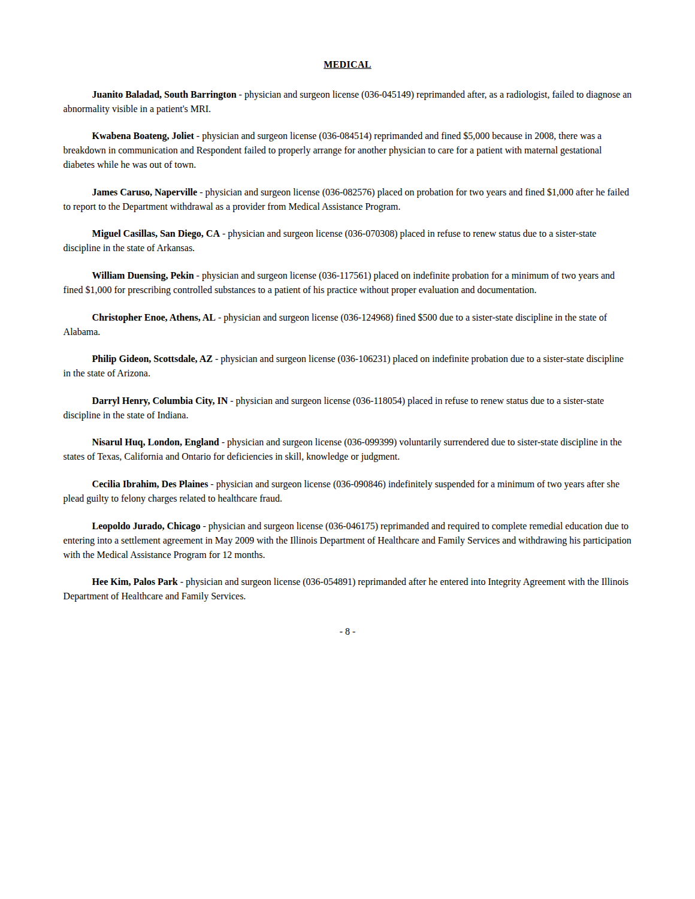MEDICAL
Juanito Baladad, South Barrington - physician and surgeon license (036-045149) reprimanded after, as a radiologist, failed to diagnose an abnormality visible in a patient's MRI.
Kwabena Boateng, Joliet - physician and surgeon license (036-084514) reprimanded and fined $5,000 because in 2008, there was a breakdown in communication and Respondent failed to properly arrange for another physician to care for a patient with maternal gestational diabetes while he was out of town.
James Caruso, Naperville - physician and surgeon license (036-082576) placed on probation for two years and fined $1,000 after he failed to report to the Department withdrawal as a provider from Medical Assistance Program.
Miguel Casillas, San Diego, CA - physician and surgeon license (036-070308) placed in refuse to renew status due to a sister-state discipline in the state of Arkansas.
William Duensing, Pekin - physician and surgeon license (036-117561) placed on indefinite probation for a minimum of two years and fined $1,000 for prescribing controlled substances to a patient of his practice without proper evaluation and documentation.
Christopher Enoe, Athens, AL - physician and surgeon license (036-124968) fined $500 due to a sister-state discipline in the state of Alabama.
Philip Gideon, Scottsdale, AZ - physician and surgeon license (036-106231) placed on indefinite probation due to a sister-state discipline in the state of Arizona.
Darryl Henry, Columbia City, IN - physician and surgeon license (036-118054) placed in refuse to renew status due to a sister-state discipline in the state of Indiana.
Nisarul Huq, London, England - physician and surgeon license (036-099399) voluntarily surrendered due to sister-state discipline in the states of Texas, California and Ontario for deficiencies in skill, knowledge or judgment.
Cecilia Ibrahim, Des Plaines - physician and surgeon license (036-090846) indefinitely suspended for a minimum of two years after she plead guilty to felony charges related to healthcare fraud.
Leopoldo Jurado, Chicago - physician and surgeon license (036-046175) reprimanded and required to complete remedial education due to entering into a settlement agreement in May 2009 with the Illinois Department of Healthcare and Family Services and withdrawing his participation with the Medical Assistance Program for 12 months.
Hee Kim, Palos Park - physician and surgeon license (036-054891) reprimanded after he entered into Integrity Agreement with the Illinois Department of Healthcare and Family Services.
- 8 -